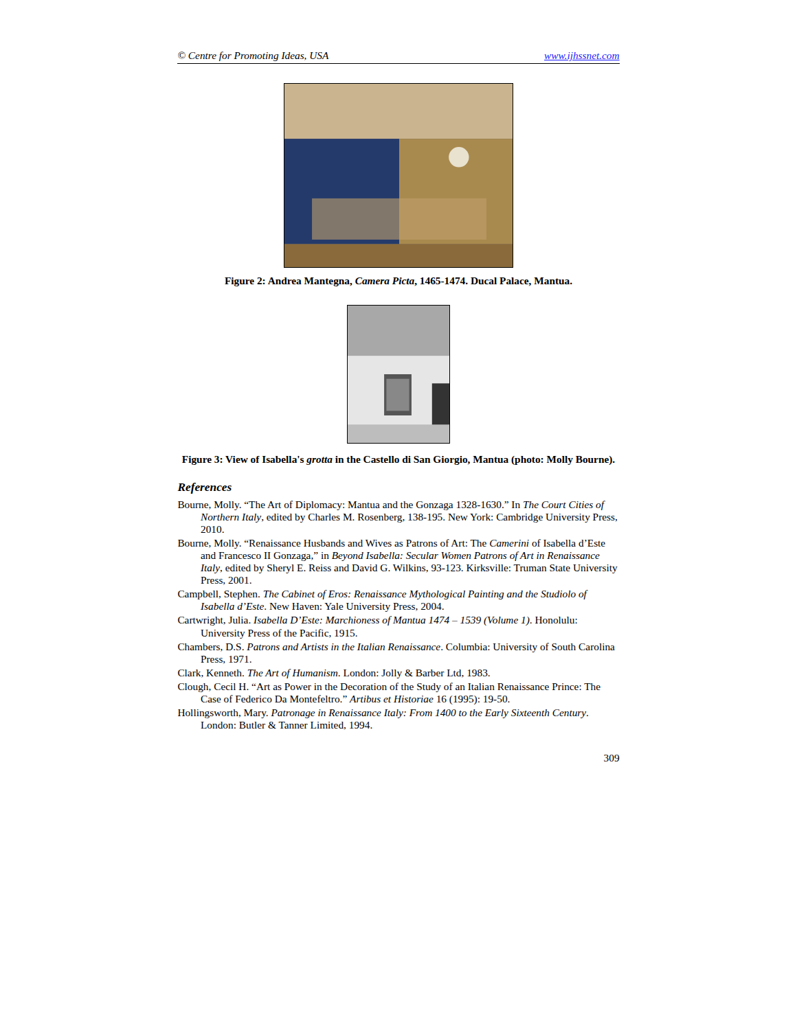© Centre for Promoting Ideas, USA
www.ijhssnet.com
Figure 2: Andrea Mantegna, Camera Picta, 1465-1474. Ducal Palace, Mantua.
Figure 3: View of Isabella's grotta in the Castello di San Giorgio, Mantua (photo: Molly Bourne).
References
Bourne, Molly. “The Art of Diplomacy: Mantua and the Gonzaga 1328-1630.” In The Court Cities of Northern Italy, edited by Charles M. Rosenberg, 138-195. New York: Cambridge University Press, 2010.
Bourne, Molly. “Renaissance Husbands and Wives as Patrons of Art: The Camerini of Isabella d’Este and Francesco II Gonzaga,” in Beyond Isabella: Secular Women Patrons of Art in Renaissance Italy, edited by Sheryl E. Reiss and David G. Wilkins, 93-123. Kirksville: Truman State University Press, 2001.
Campbell, Stephen. The Cabinet of Eros: Renaissance Mythological Painting and the Studiolo of Isabella d’Este. New Haven: Yale University Press, 2004.
Cartwright, Julia. Isabella D’Este: Marchioness of Mantua 1474 – 1539 (Volume 1). Honolulu: University Press of the Pacific, 1915.
Chambers, D.S. Patrons and Artists in the Italian Renaissance. Columbia: University of South Carolina Press, 1971.
Clark, Kenneth. The Art of Humanism. London: Jolly & Barber Ltd, 1983.
Clough, Cecil H. “Art as Power in the Decoration of the Study of an Italian Renaissance Prince: The Case of Federico Da Montefeltro.” Artibus et Historiae 16 (1995): 19-50.
Hollingsworth, Mary. Patronage in Renaissance Italy: From 1400 to the Early Sixteenth Century. London: Butler & Tanner Limited, 1994.
309